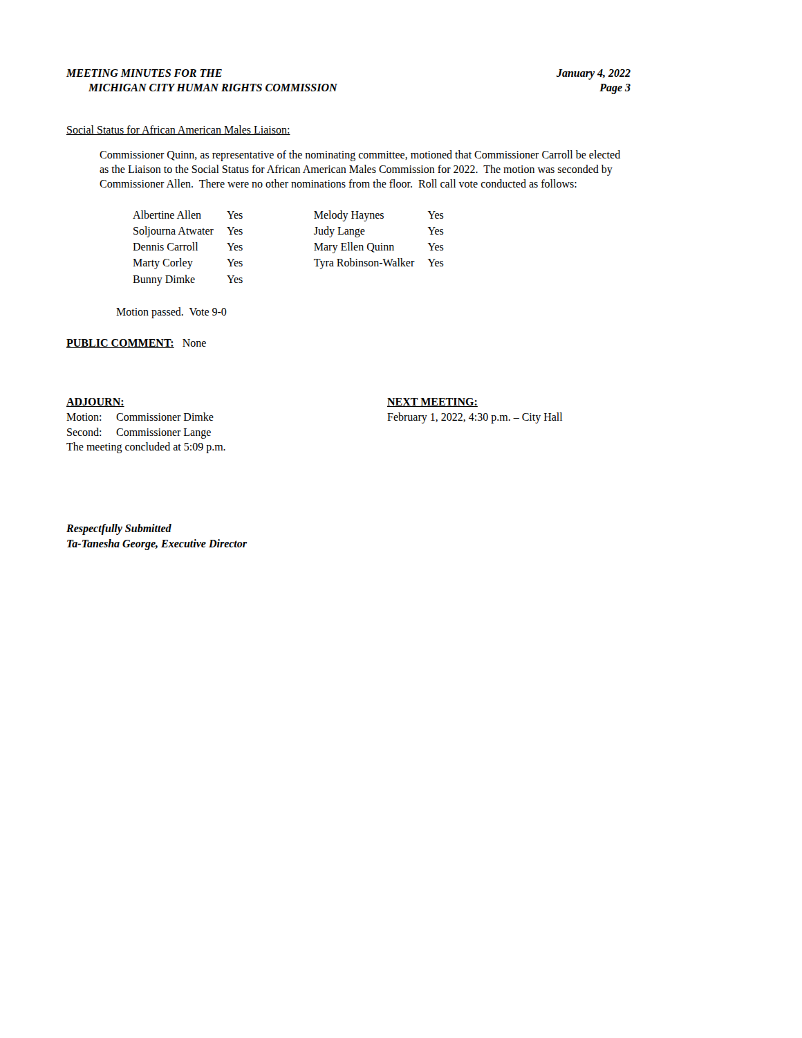MEETING MINUTES FOR THE
MICHIGAN CITY HUMAN RIGHTS COMMISSION
January 4, 2022
Page 3
Social Status for African American Males Liaison:
Commissioner Quinn, as representative of the nominating committee, motioned that Commissioner Carroll be elected as the Liaison to the Social Status for African American Males Commission for 2022. The motion was seconded by Commissioner Allen. There were no other nominations from the floor. Roll call vote conducted as follows:
| Albertine Allen | Yes | | Melody Haynes | Yes |
| Soljourna Atwater | Yes | | Judy Lange | Yes |
| Dennis Carroll | Yes | | Mary Ellen Quinn | Yes |
| Marty Corley | Yes | | Tyra Robinson-Walker | Yes |
| Bunny Dimke | Yes | | | |
Motion passed. Vote 9-0
PUBLIC COMMENT: None
ADJOURN:
Motion: Commissioner Dimke
Second: Commissioner Lange
The meeting concluded at 5:09 p.m.
NEXT MEETING:
February 1, 2022, 4:30 p.m. – City Hall
Respectfully Submitted
Ta-Tanesha George, Executive Director